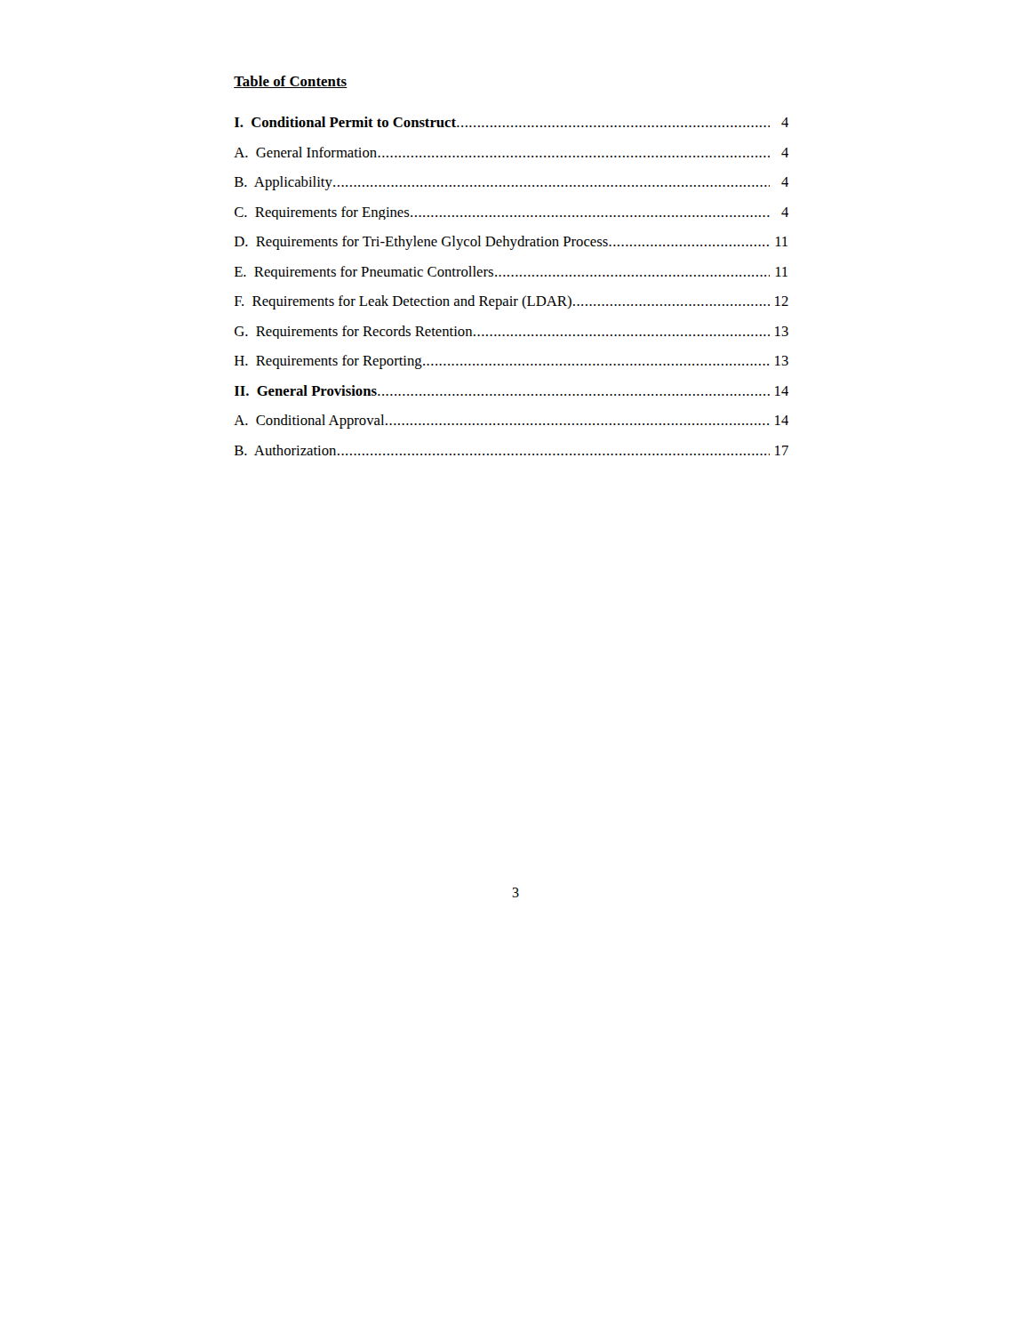Table of Contents
I. Conditional Permit to Construct ....................................................................................................... 4
A. General Information ................................................................................................................. 4
B. Applicability ......................................................................................................................... 4
C. Requirements for Engines ....................................................................................................... 4
D. Requirements for Tri-Ethylene Glycol Dehydration Process ............................................................ 11
E. Requirements for Pneumatic Controllers ............................................................................. 11
F. Requirements for Leak Detection and Repair (LDAR) ....................................................... 12
G. Requirements for Records Retention ................................................................................. 13
H. Requirements for Reporting ............................................................................................. 13
II. General Provisions ............................................................................................................. 14
A. Conditional Approval ............................................................................................................. 14
B. Authorization ......................................................................................................................... 17
3